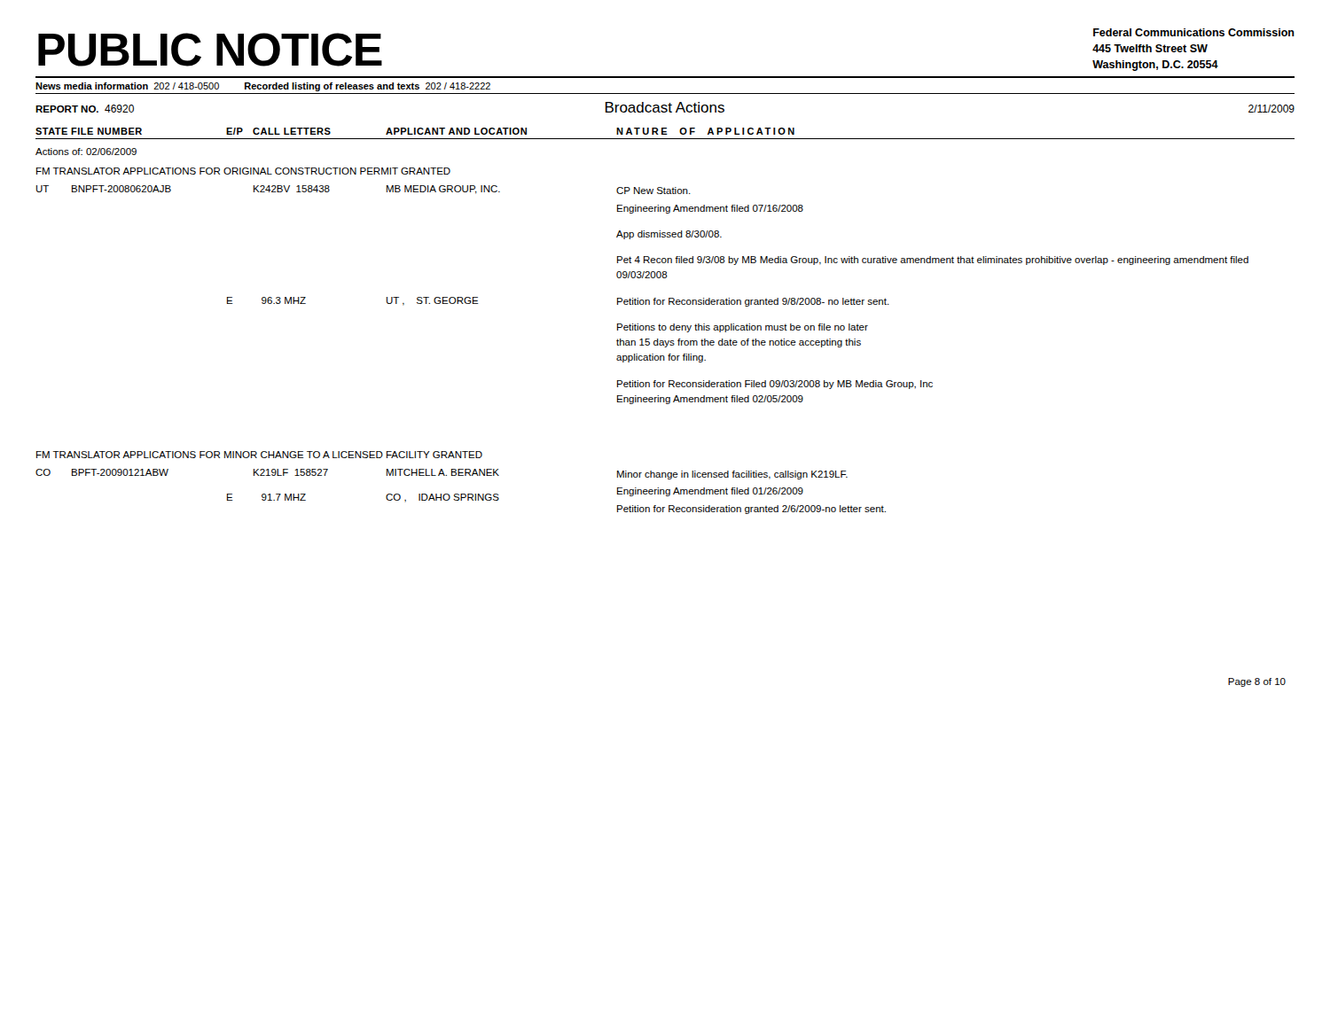PUBLIC NOTICE
Federal Communications Commission
445 Twelfth Street SW
Washington, D.C. 20554
News media information 202 / 418-0500 Recorded listing of releases and texts 202 / 418-2222
REPORT NO. 46920
Broadcast Actions
2/11/2009
| STATE | FILE NUMBER | E/P | CALL LETTERS | APPLICANT AND LOCATION | NATURE OF APPLICATION |
Actions of: 02/06/2009
FM TRANSLATOR APPLICATIONS FOR ORIGINAL CONSTRUCTION PERMIT GRANTED
| UT | BNPFT-20080620AJB | | K242BV 158438 | MB MEDIA GROUP, INC. | CP New Station. Engineering Amendment filed 07/16/2008 App dismissed 8/30/08. Pet 4 Recon filed 9/3/08 by MB Media Group, Inc with curative amendment that eliminates prohibitive overlap - engineering amendment filed 09/03/2008 Petition for Reconsideration granted 9/8/2008- no letter sent. Petitions to deny this application must be on file no later than 15 days from the date of the notice accepting this application for filing. Petition for Reconsideration Filed 09/03/2008 by MB Media Group, Inc Engineering Amendment filed 02/05/2009 |
| | | E | 96.3 MHZ | UT , ST. GEORGE |
FM TRANSLATOR APPLICATIONS FOR MINOR CHANGE TO A LICENSED FACILITY GRANTED
| CO | BPFT-20090121ABW | | K219LF 158527 | MITCHELL A. BERANEK | Minor change in licensed facilities, callsign K219LF. Engineering Amendment filed 01/26/2009 Petition for Reconsideration granted 2/6/2009-no letter sent. |
| | | E | 91.7 MHZ | CO , IDAHO SPRINGS |
Page 8 of 10